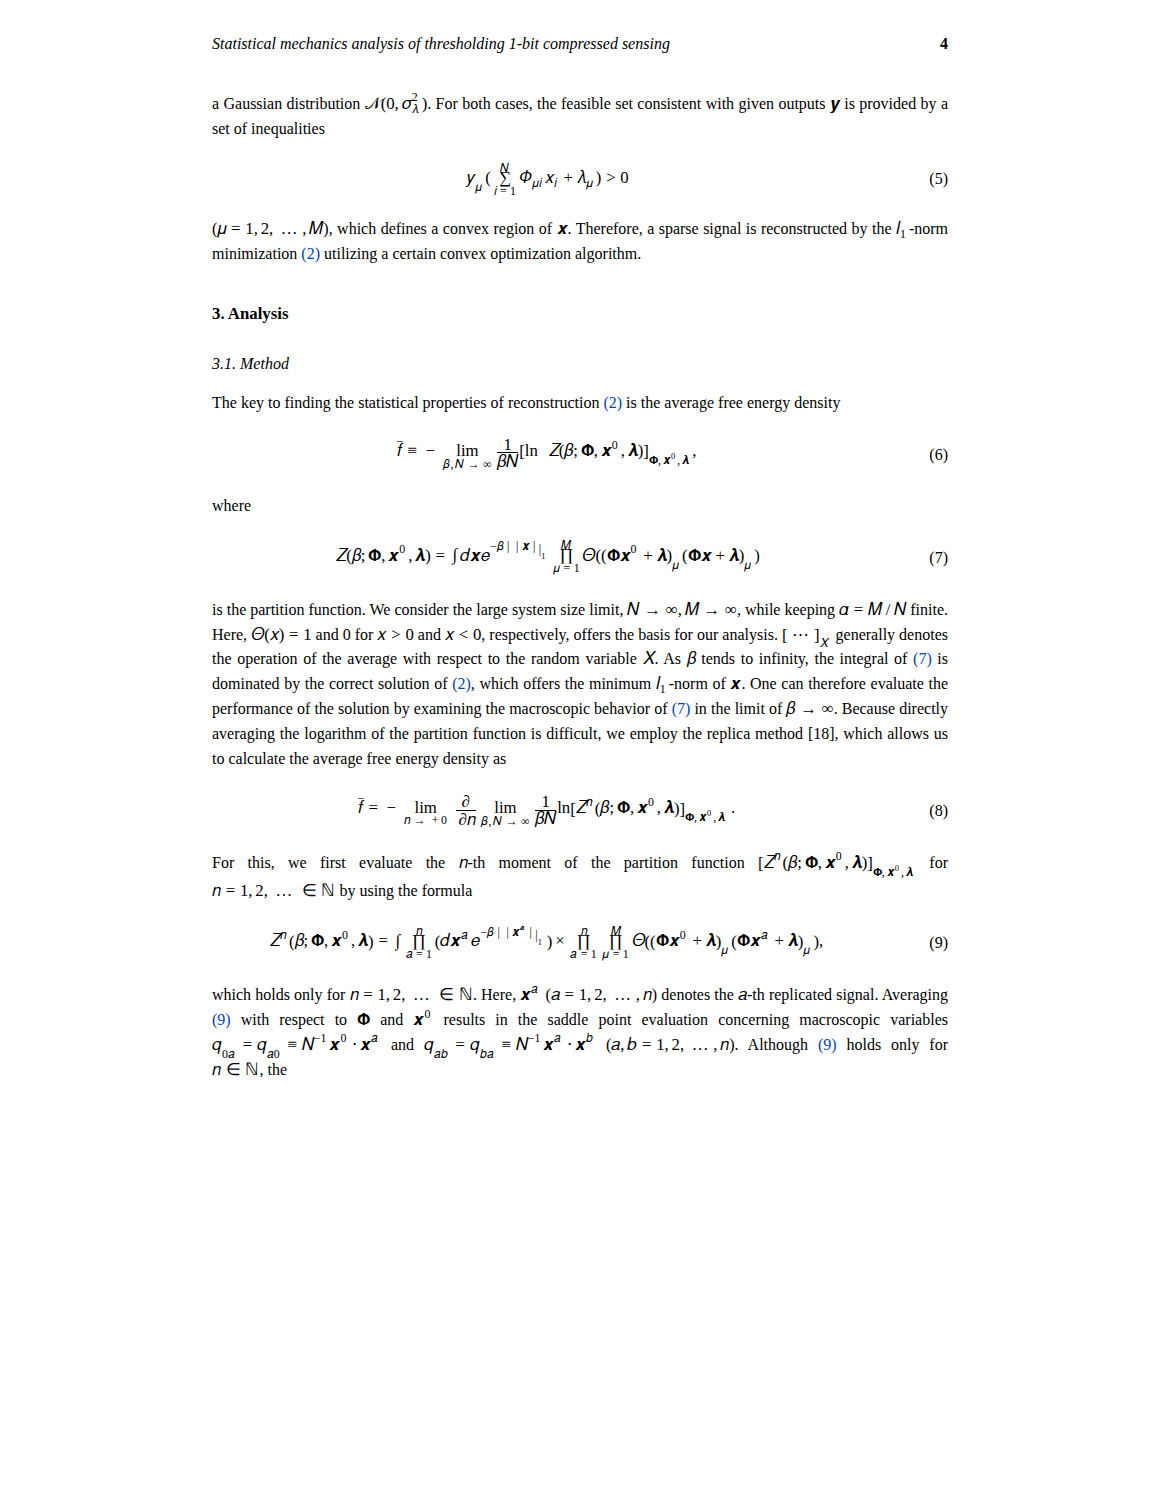Statistical mechanics analysis of thresholding 1-bit compressed sensing 4
a Gaussian distribution 𝒩(0,σλ2). For both cases, the feasible set consistent with given outputs 𝒚 is provided by a set of inequalities
yμ ( ∑i=1N Φμi xi + λμ ) > 0 (5)
(μ=1,2,…,M), which defines a convex region of 𝒙. Therefore, a sparse signal is reconstructed by the l1-norm minimization (2) utilizing a certain convex optimization algorithm.
3. Analysis
3.1. Method
The key to finding the statistical properties of reconstruction (2) is the average free energy density
f¯ ≡ − limβ,N→∞ 1βN [ln Z(β;𝚽,𝒙0,𝝀)] 𝚽,𝒙0,𝝀 , (6)
where
Z (β;𝚽,𝒙0,𝝀) = ∫ d𝒙 e−β||𝒙||1 ∏μ=1M Θ ( (𝚽𝒙0+𝝀)μ (𝚽𝒙+𝝀)μ ) (7)
is the partition function. We consider the large system size limit, N→∞,M→∞, while keeping α=M/N finite. Here, Θ(x)=1 and 0 for x>0 and x<0, respectively, offers the basis for our analysis. [⋯]X generally denotes the operation of the average with respect to the random variable X. As β tends to infinity, the integral of (7) is dominated by the correct solution of (2), which offers the minimum l1-norm of 𝒙. One can therefore evaluate the performance of the solution by examining the macroscopic behavior of (7) in the limit of β→∞. Because directly averaging the logarithm of the partition function is difficult, we employ the replica method [18], which allows us to calculate the average free energy density as
f¯ = − limn→+0 ∂∂n limβ,N→∞ 1βN ln [Zn(β;𝚽,𝒙0,𝝀)] 𝚽,𝒙0,𝝀 . (8)
For this, we first evaluate the n-th moment of the partition function [Zn(β;𝚽,𝒙0,𝝀)]𝚽,𝒙0,𝝀 for n=1,2,…∈ℕ by using the formula
Zn (β;𝚽,𝒙0,𝝀) = ∫ ∏a=1n (d𝒙ae−β||𝒙a||1) × ∏a=1n ∏μ=1M Θ ( (𝚽𝒙0+𝝀)μ (𝚽𝒙a+𝝀)μ ) , (9)
which holds only for n=1,2,…∈ℕ. Here, 𝒙a (a=1,2,…,n) denotes the a-th replicated signal. Averaging (9) with respect to 𝚽 and 𝒙0 results in the saddle point evaluation concerning macroscopic variables q0a=qa0≡N−1𝒙0⋅𝒙a and qab=qba≡N−1𝒙a⋅𝒙b (a,b=1,2,…,n). Although (9) holds only for n∈ℕ, the